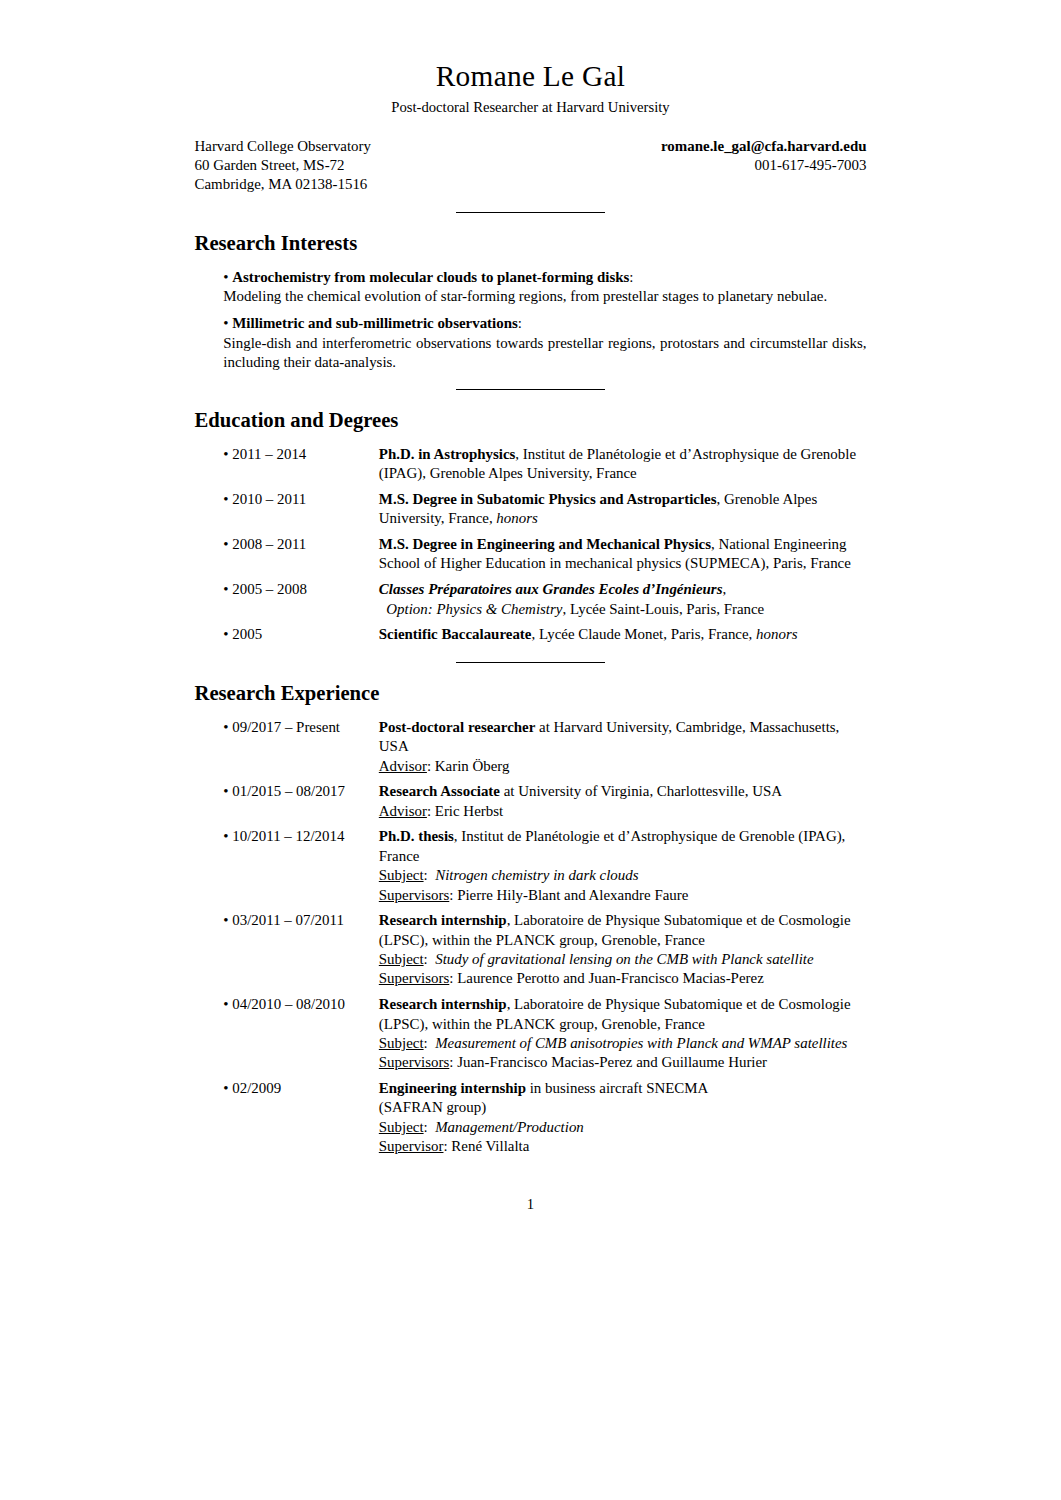Romane Le Gal
Post-doctoral Researcher at Harvard University
| Harvard College Observatory | romane.le_gal@cfa.harvard.edu |
| 60 Garden Street, MS-72 | 001-617-495-7003 |
| Cambridge, MA 02138-1516 | |
Research Interests
•Astrochemistry from molecular clouds to planet-forming disks:
Modeling the chemical evolution of star-forming regions, from prestellar stages to planetary nebulae.
•Millimetric and sub-millimetric observations:
Single-dish and interferometric observations towards prestellar regions, protostars and circumstellar disks, including their data-analysis.
Education and Degrees
| • 2011 – 2014 | Ph.D. in Astrophysics , Institut de Planétologie et d’Astrophysique de Grenoble (IPAG), Grenoble Alpes University, France |
| • 2010 – 2011 | M.S. Degree in Subatomic Physics and Astroparticles , Grenoble Alpes University, France, honors |
| • 2008 – 2011 | M.S. Degree in Engineering and Mechanical Physics , National Engineering School of Higher Education in mechanical physics (SUPMECA), Paris, France |
| • 2005 – 2008 | Classes Préparatoires aux Grandes Ecoles d’Ingénieurs , Option: Physics & Chemistry , Lycée Saint-Louis, Paris, France |
| • 2005 | Scientific Baccalaureate , Lycée Claude Monet, Paris, France, honors |
Research Experience
| • 09/2017 – Present | Post-doctoral researcher at Harvard University, Cambridge, Massachusetts, USA Advisor : Karin Öberg |
| • 01/2015 – 08/2017 | Research Associate at University of Virginia, Charlottesville, USA Advisor : Eric Herbst |
| • 10/2011 – 12/2014 | Ph.D. thesis , Institut de Planétologie et d’Astrophysique de Grenoble (IPAG), France Subject : Nitrogen chemistry in dark clouds Supervisors : Pierre Hily-Blant and Alexandre Faure |
| • 03/2011 – 07/2011 | Research internship , Laboratoire de Physique Subatomique et de Cosmologie (LPSC), within the PLANCK group, Grenoble, France Subject : Study of gravitational lensing on the CMB with Planck satellite Supervisors : Laurence Perotto and Juan-Francisco Macias-Perez |
| • 04/2010 – 08/2010 | Research internship , Laboratoire de Physique Subatomique et de Cosmologie (LPSC), within the PLANCK group, Grenoble, France Subject : Measurement of CMB anisotropies with Planck and WMAP satellites Supervisors : Juan-Francisco Macias-Perez and Guillaume Hurier |
| • 02/2009 | Engineering internship in business aircraft SNECMA (SAFRAN group) Subject : Management/Production Supervisor : René Villalta |
1